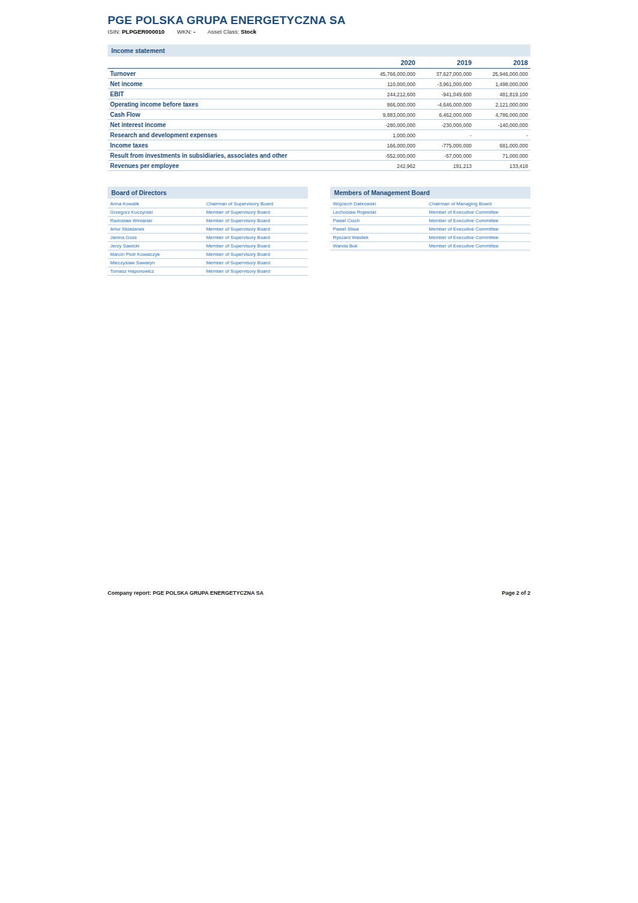PGE POLSKA GRUPA ENERGETYCZNA SA
ISIN: PLPGER000010 WKN: - Asset Class: Stock
Income statement
| | 2020 | 2019 | 2018 |
| --- | --- | --- | --- |
| Turnover | 45,766,000,000 | 37,627,000,000 | 25,946,000,000 |
| Net income | 110,000,000 | -3,961,000,000 | 1,498,000,000 |
| EBIT | 244,212,600 | -941,049,600 | 481,819,100 |
| Operating income before taxes | 866,000,000 | -4,646,000,000 | 2,121,000,000 |
| Cash Flow | 9,883,000,000 | 6,462,000,000 | 4,786,000,000 |
| Net interest income | -280,000,000 | -230,000,000 | -140,000,000 |
| Research and development expenses | 1,000,000 | - | - |
| Income taxes | 166,000,000 | -775,000,000 | 681,000,000 |
| Result from investments in subsidiaries, associates and other | -552,000,000 | -57,000,000 | 71,000,000 |
| Revenues per employee | 242,962 | 191,213 | 133,418 |
Board of Directors
| Anna Kowalik | Chairman of Supervisory Board |
| Grzegorz Kuczynski | Member of Supervisory Board |
| Radoslaw Winiarski | Member of Supervisory Board |
| Artur Skladanek | Member of Supervisory Board |
| Janina Goss | Member of Supervisory Board |
| Jerzy Sawicki | Member of Supervisory Board |
| Marcin Piotr Kowalczyk | Member of Supervisory Board |
| Mieczyslaw Sawaryn | Member of Supervisory Board |
| Tomasz Hapunowicz | Member of Supervisory Board |
Members of Management Board
| Wojciech Dabrowski | Chairman of Managing Board |
| Lechoslaw Rojewski | Member of Executive Committee |
| Pawel Cioch | Member of Executive Committee |
| Pawel Sliwa | Member of Executive Committee |
| Ryszard Wasilek | Member of Executive Committee |
| Wanda Buk | Member of Executive Committee |
Company report: PGE POLSKA GRUPA ENERGETYCZNA SA
Page 2 of 2